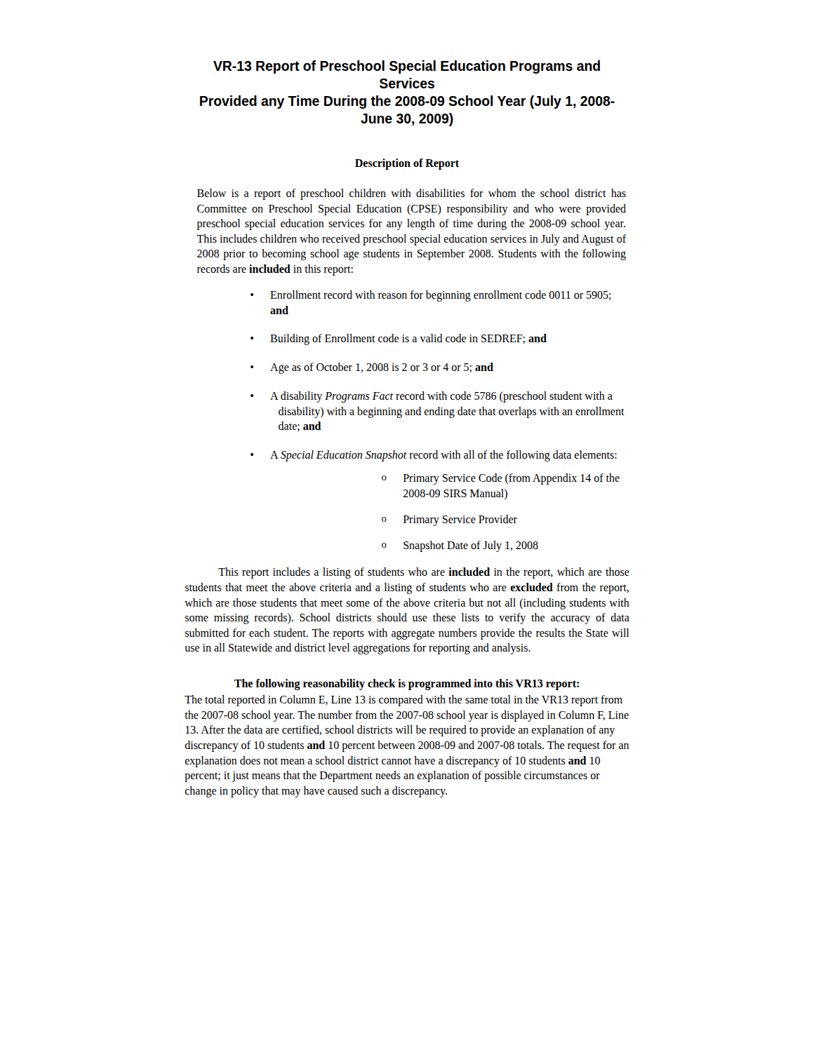VR-13 Report of Preschool Special Education Programs and Services
Provided any Time During the 2008-09 School Year (July 1, 2008- June 30, 2009)
Description of Report
Below is a report of preschool children with disabilities for whom the school district has Committee on Preschool Special Education (CPSE) responsibility and who were provided preschool special education services for any length of time during the 2008-09 school year. This includes children who received preschool special education services in July and August of 2008 prior to becoming school age students in September 2008. Students with the following records are included in this report:
Enrollment record with reason for beginning enrollment code 0011 or 5905; and
Building of Enrollment code is a valid code in SEDREF; and
Age as of October 1, 2008 is 2 or 3 or 4 or 5; and
A disability Programs Fact record with code 5786 (preschool student with a disability) with a beginning and ending date that overlaps with an enrollment date; and
A Special Education Snapshot record with all of the following data elements:
Primary Service Code (from Appendix 14 of the 2008-09 SIRS Manual)
Primary Service Provider
Snapshot Date of July 1, 2008
This report includes a listing of students who are included in the report, which are those students that meet the above criteria and a listing of students who are excluded from the report, which are those students that meet some of the above criteria but not all (including students with some missing records). School districts should use these lists to verify the accuracy of data submitted for each student. The reports with aggregate numbers provide the results the State will use in all Statewide and district level aggregations for reporting and analysis.
The following reasonability check is programmed into this VR13 report:
The total reported in Column E, Line 13 is compared with the same total in the VR13 report from the 2007-08 school year. The number from the 2007-08 school year is displayed in Column F, Line 13. After the data are certified, school districts will be required to provide an explanation of any discrepancy of 10 students and 10 percent between 2008-09 and 2007-08 totals. The request for an explanation does not mean a school district cannot have a discrepancy of 10 students and 10 percent; it just means that the Department needs an explanation of possible circumstances or change in policy that may have caused such a discrepancy.